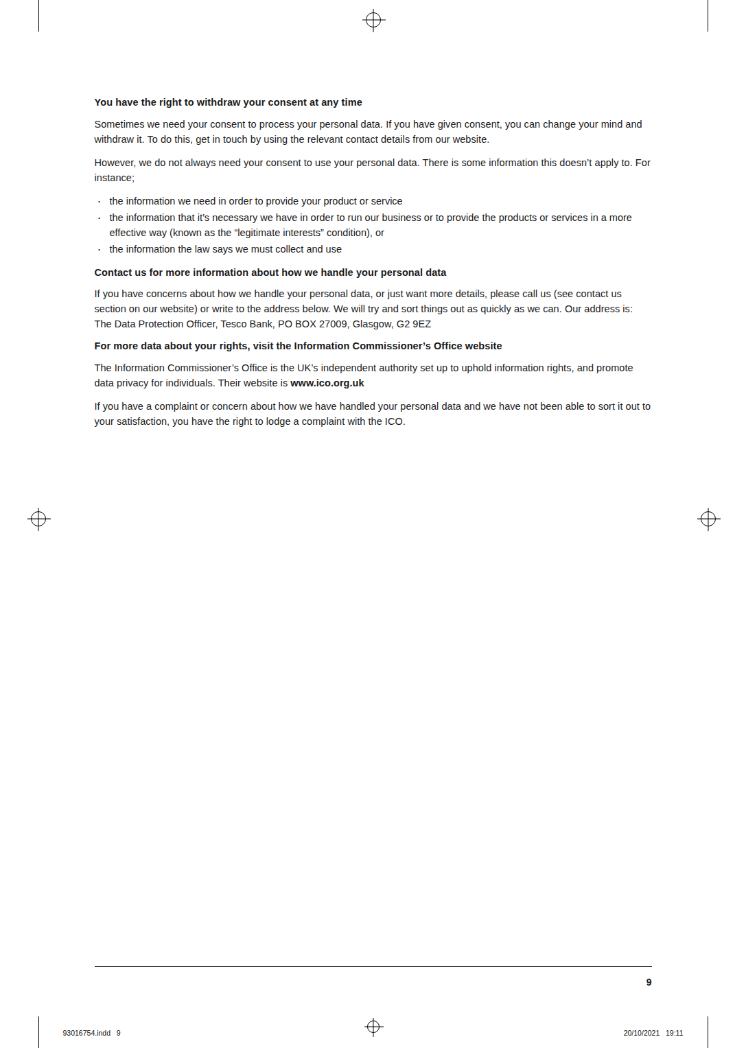You have the right to withdraw your consent at any time
Sometimes we need your consent to process your personal data. If you have given consent, you can change your mind and withdraw it. To do this, get in touch by using the relevant contact details from our website.
However, we do not always need your consent to use your personal data. There is some information this doesn’t apply to. For instance;
the information we need in order to provide your product or service
the information that it’s necessary we have in order to run our business or to provide the products or services in a more effective way (known as the “legitimate interests” condition), or
the information the law says we must collect and use
Contact us for more information about how we handle your personal data
If you have concerns about how we handle your personal data, or just want more details, please call us (see contact us section on our website) or write to the address below. We will try and sort things out as quickly as we can. Our address is: The Data Protection Officer, Tesco Bank, PO BOX 27009, Glasgow, G2 9EZ
For more data about your rights, visit the Information Commissioner’s Office website
The Information Commissioner’s Office is the UK’s independent authority set up to uphold information rights, and promote data privacy for individuals. Their website is www.ico.org.uk
If you have a complaint or concern about how we have handled your personal data and we have not been able to sort it out to your satisfaction, you have the right to lodge a complaint with the ICO.
9
93016754.indd 9 20/10/2021 19:11